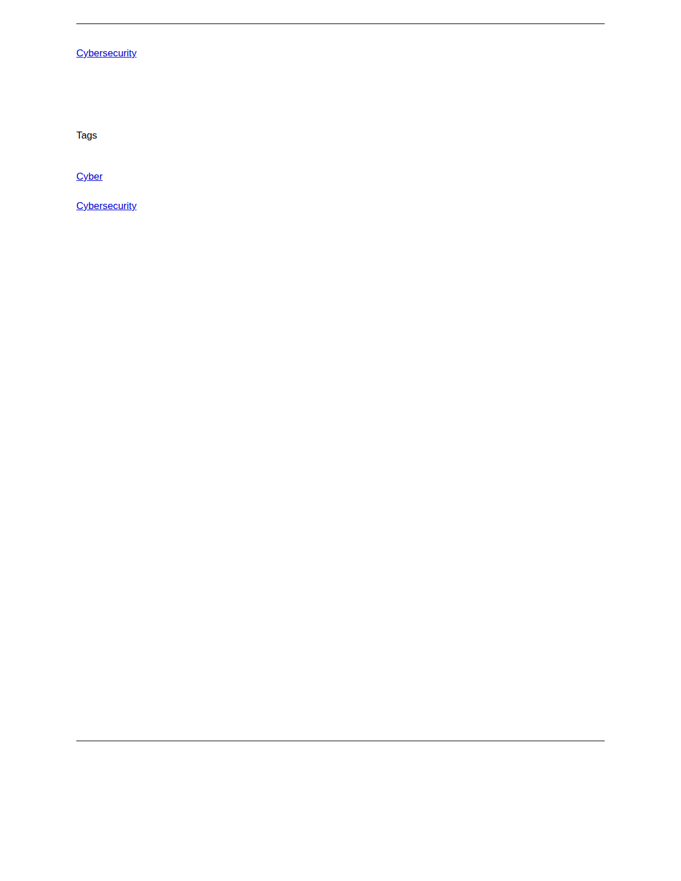Cybersecurity
Tags
Cyber
Cybersecurity